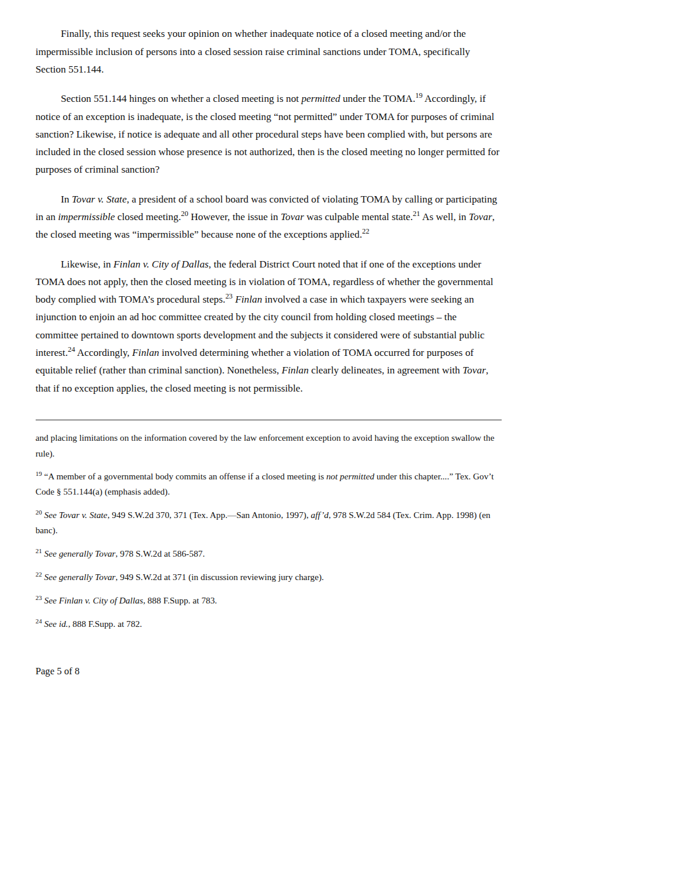Finally, this request seeks your opinion on whether inadequate notice of a closed meeting and/or the impermissible inclusion of persons into a closed session raise criminal sanctions under TOMA, specifically Section 551.144.
Section 551.144 hinges on whether a closed meeting is not permitted under the TOMA.19 Accordingly, if notice of an exception is inadequate, is the closed meeting “not permitted” under TOMA for purposes of criminal sanction? Likewise, if notice is adequate and all other procedural steps have been complied with, but persons are included in the closed session whose presence is not authorized, then is the closed meeting no longer permitted for purposes of criminal sanction?
In Tovar v. State, a president of a school board was convicted of violating TOMA by calling or participating in an impermissible closed meeting.20 However, the issue in Tovar was culpable mental state.21 As well, in Tovar, the closed meeting was “impermissible” because none of the exceptions applied.22
Likewise, in Finlan v. City of Dallas, the federal District Court noted that if one of the exceptions under TOMA does not apply, then the closed meeting is in violation of TOMA, regardless of whether the governmental body complied with TOMA’s procedural steps.23 Finlan involved a case in which taxpayers were seeking an injunction to enjoin an ad hoc committee created by the city council from holding closed meetings – the committee pertained to downtown sports development and the subjects it considered were of substantial public interest.24 Accordingly, Finlan involved determining whether a violation of TOMA occurred for purposes of equitable relief (rather than criminal sanction). Nonetheless, Finlan clearly delineates, in agreement with Tovar, that if no exception applies, the closed meeting is not permissible.
and placing limitations on the information covered by the law enforcement exception to avoid having the exception swallow the rule).
19 “A member of a governmental body commits an offense if a closed meeting is not permitted under this chapter....” Tex. Gov’t Code § 551.144(a) (emphasis added).
20 See Tovar v. State, 949 S.W.2d 370, 371 (Tex. App.—San Antonio, 1997), aff’d, 978 S.W.2d 584 (Tex. Crim. App. 1998) (en banc).
21 See generally Tovar, 978 S.W.2d at 586-587.
22 See generally Tovar, 949 S.W.2d at 371 (in discussion reviewing jury charge).
23 See Finlan v. City of Dallas, 888 F.Supp. at 783.
24 See id., 888 F.Supp. at 782.
Page 5 of 8